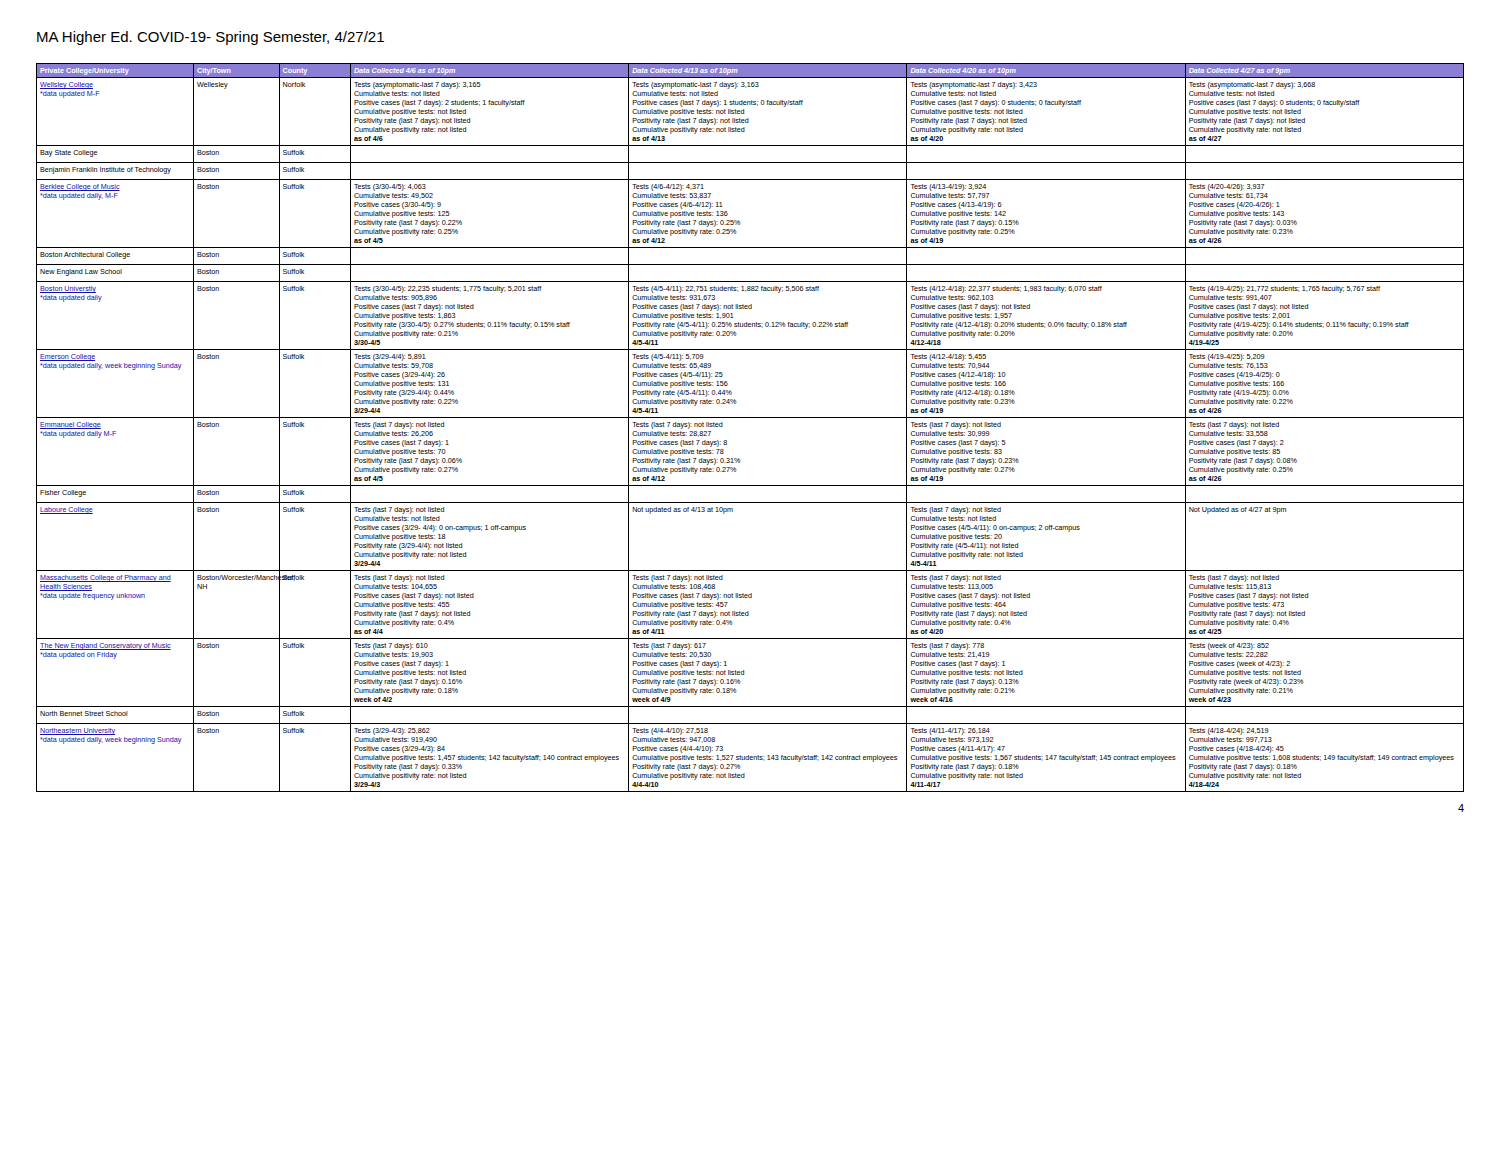MA Higher Ed. COVID-19- Spring Semester, 4/27/21
| Private College/University | City/Town | County | Data Collected 4/6 as of 10pm | Data Collected 4/13 as of 10pm | Data Collected 4/20 as of 10pm | Data Collected 4/27 as of 9pm |
| --- | --- | --- | --- | --- | --- | --- |
| Wellsley College *data updated M-F | Wellesley | Norfolk | Tests (asymptomatic-last 7 days): 3,165 Cumulative tests: not listed Positive cases (last 7 days): 2 students; 1 faculty/staff Cumulative positive tests: not listed Positivity rate (last 7 days): not listed Cumulative positivity rate: not listed as of 4/6 | Tests (asymptomatic-last 7 days): 3,163 Cumulative tests: not listed Positive cases (last 7 days): 1 students; 0 faculty/staff Cumulative positive tests: not listed Positivity rate (last 7 days): not listed Cumulative positivity rate: not listed as of 4/13 | Tests (asymptomatic-last 7 days): 3,423 Cumulative tests: not listed Positive cases (last 7 days): 0 students; 0 faculty/staff Cumulative positive tests: not listed Positivity rate (last 7 days): not listed Cumulative positivity rate: not listed as of 4/20 | Tests (asymptomatic-last 7 days): 3,668 Cumulative tests: not listed Positive cases (last 7 days): 0 students; 0 faculty/staff Cumulative positive tests: not listed Positivity rate (last 7 days): not listed Cumulative positivity rate: not listed as of 4/27 |
| Bay State College | Boston | Suffolk | | | | |
| Benjamin Franklin Institute of Technology | Boston | Suffolk | | | | |
| Berklee College of Music *data updated daily, M-F | Boston | Suffolk | Tests (3/30-4/5): 4,063 Cumulative tests: 49,502 Positive cases (3/30-4/5): 9 Cumulative positive tests: 125 Positivity rate (last 7 days): 0.22% Cumulative positivity rate: 0.25% as of 4/5 | Tests (4/6-4/12): 4,371 Cumulative tests: 53,837 Positive cases (4/6-4/12): 11 Cumulative positive tests: 136 Positivity rate (last 7 days): 0.25% Cumulative positivity rate: 0.25% as of 4/12 | Tests (4/13-4/19): 3,924 Cumulative tests: 57,797 Positive cases (4/13-4/19): 6 Cumulative positive tests: 142 Positivity rate (last 7 days): 0.15% Cumulative positivity rate: 0.25% as of 4/19 | Tests (4/20-4/26): 3,937 Cumulative tests: 61,734 Positive cases (4/20-4/26): 1 Cumulative positive tests: 143 Positivity rate (last 7 days): 0.03% Cumulative positivity rate: 0.23% as of 4/26 |
| Boston Architectural College | Boston | Suffolk | | | | |
| New England Law School | Boston | Suffolk | | | | |
| Boston Universtiy *data updated daily | Boston | Suffolk | Tests (3/30-4/5): 22,235 students; 1,775 faculty; 5,201 staff Cumulative tests: 905,896 Positive cases (last 7 days): not listed Cumulative positive tests: 1,863 Positivity rate (3/30-4/5): 0.27% students; 0.11% faculty; 0.15% staff Cumulative positivity rate: 0.21% 3/30-4/5 | Tests (4/5-4/11): 22,751 students; 1,882 faculty; 5,506 staff Cumulative tests: 931,673 Positive cases (last 7 days): not listed Cumulative positive tests: 1,901 Positivity rate (4/5-4/11): 0.25% students; 0.12% faculty; 0.22% staff Cumulative positivity rate: 0.20% 4/5-4/11 | Tests (4/12-4/18): 22,377 students; 1,983 faculty; 6,070 staff Cumulative tests: 962,103 Positive cases (last 7 days): not listed Cumulative positive tests: 1,957 Positivity rate (4/12-4/18): 0.20% students; 0.0% faculty; 0.18% staff Cumulative positivity rate: 0.20% 4/12-4/18 | Tests (4/19-4/25): 21,772 students; 1,765 faculty; 5,767 staff Cumulative tests: 991,407 Positive cases (last 7 days): not listed Cumulative positive tests: 2,001 Positivity rate (4/19-4/25): 0.14% students; 0.11% faculty; 0.19% staff Cumulative positivity rate: 0.20% 4/19-4/25 |
| Emerson College *data updated daily, week beginning Sunday | Boston | Suffolk | Tests (3/29-4/4): 5,891 Cumulative tests: 59,708 Positive cases (3/29-4/4): 26 Cumulative positive tests: 131 Positivity rate (3/29-4/4): 0.44% Cumulative positivity rate: 0.22% 3/29-4/4 | Tests (4/5-4/11): 5,709 Cumulative tests: 65,489 Positive cases (4/5-4/11): 25 Cumulative positive tests: 156 Positivity rate (4/5-4/11): 0.44% Cumulative positivity rate: 0.24% 4/5-4/11 | Tests (4/12-4/18): 5,455 Cumulative tests: 70,944 Positive cases (4/12-4/18): 10 Cumulative positive tests: 166 Positivity rate (4/12-4/18): 0.18% Cumulative positivity rate: 0.23% as of 4/19 | Tests (4/19-4/25): 5,209 Cumulative tests: 76,153 Positive cases (4/19-4/25): 0 Cumulative positive tests: 166 Positivity rate (4/19-4/25): 0.0% Cumulative positivity rate: 0.22% as of 4/26 |
| Emmanuel College *data updated daily M-F | Boston | Suffolk | Tests (last 7 days): not listed Cumulative tests: 26,206 Positive cases (last 7 days): 1 Cumulative positive tests: 70 Positivity rate (last 7 days): 0.06% Cumulative positivity rate: 0.27% as of 4/5 | Tests (last 7 days): not listed Cumulative tests: 28,827 Positive cases (last 7 days): 8 Cumulative positive tests: 78 Positivity rate (last 7 days): 0.31% Cumulative positivity rate: 0.27% as of 4/12 | Tests (last 7 days): not listed Cumulative tests: 30,999 Positive cases (last 7 days): 5 Cumulative positive tests: 83 Positivity rate (last 7 days): 0.23% Cumulative positivity rate: 0.27% as of 4/19 | Tests (last 7 days): not listed Cumulative tests: 33,558 Positive cases (last 7 days): 2 Cumulative positive tests: 85 Positivity rate (last 7 days): 0.08% Cumulative positivity rate: 0.25% as of 4/26 |
| Fisher College | Boston | Suffolk | | | | |
| Laboure College | Boston | Suffolk | Tests (last 7 days): not listed Cumulative tests: not listed Positive cases (3/29- 4/4): 0 on-campus; 1 off-campus Cumulative positive tests: 18 Positivity rate (3/29-4/4): not listed Cumulative positivity rate: not listed 3/29-4/4 | Not updated as of 4/13 at 10pm | Tests (last 7 days): not listed Cumulative tests: not listed Positive cases (4/5-4/11): 0 on-campus; 2 off-campus Cumulative positive tests: 20 Positivity rate (4/5-4/11): not listed Cumulative positivity rate: not listed 4/5-4/11 | Not Updated as of 4/27 at 9pm |
| Massachusetts College of Pharmacy and Health Sciences *data update frequency unknown | Boston/Worcester/Manchester, NH | Suffolk | Tests (last 7 days): not listed Cumulative tests: 104,655 Positive cases (last 7 days): not listed Cumulative positive tests: 455 Positivity rate (last 7 days): not listed Cumulative positivity rate: 0.4% as of 4/4 | Tests (last 7 days): not listed Cumulative tests: 108,468 Positive cases (last 7 days): not listed Cumulative positive tests: 457 Positivity rate (last 7 days): not listed Cumulative positivity rate: 0.4% as of 4/11 | Tests (last 7 days): not listed Cumulative tests: 113,005 Positive cases (last 7 days): not listed Cumulative positive tests: 464 Positivity rate (last 7 days): not listed Cumulative positivity rate: 0.4% as of 4/20 | Tests (last 7 days): not listed Cumulative tests: 115,813 Positive cases (last 7 days): not listed Cumulative positive tests: 473 Positivity rate (last 7 days): not listed Cumulative positivity rate: 0.4% as of 4/25 |
| The New England Conservatory of Music *data updated on Friday | Boston | Suffolk | Tests (last 7 days): 610 Cumulative tests: 19,903 Positive cases (last 7 days): 1 Cumulative positive tests: not listed Positivity rate (last 7 days): 0.16% Cumulative positivity rate: 0.18% week of 4/2 | Tests (last 7 days): 617 Cumulative tests: 20,530 Positive cases (last 7 days): 1 Cumulative positive tests: not listed Positivity rate (last 7 days): 0.16% Cumulative positivity rate: 0.18% week of 4/9 | Tests (last 7 days): 778 Cumulative tests: 21,419 Positive cases (last 7 days): 1 Cumulative positive tests: not listed Positivity rate (last 7 days): 0.13% Cumulative positivity rate: 0.21% week of 4/16 | Tests (week of 4/23): 852 Cumulative tests: 22,282 Positive cases (week of 4/23): 2 Cumulative positive tests: not listed Positivity rate (week of 4/23): 0.23% Cumulative positivity rate: 0.21% week of 4/23 |
| North Bennet Street School | Boston | Suffolk | | | | |
| Northeastern University *data updated daily, week beginning Sunday | Boston | Suffolk | Tests (3/29-4/3): 25,862 Cumulative tests: 919,490 Positive cases (3/29-4/3): 84 Cumulative positive tests: 1,457 students; 142 faculty/staff; 140 contract employees Positivity rate (last 7 days): 0.33% Cumulative positivity rate: not listed 3/29-4/3 | Tests (4/4-4/10): 27,518 Cumulative tests: 947,008 Positive cases (4/4-4/10): 73 Cumulative positive tests: 1,527 students; 143 faculty/staff; 142 contract employees Positivity rate (last 7 days): 0.27% Cumulative positivity rate: not listed 4/4-4/10 | Tests (4/11-4/17): 26,184 Cumulative tests: 973,192 Positive cases (4/11-4/17): 47 Cumulative positive tests: 1,567 students; 147 faculty/staff; 145 contract employees Positivity rate (last 7 days): 0.18% Cumulative positivity rate: not listed 4/11-4/17 | Tests (4/18-4/24): 24,519 Cumulative tests: 997,713 Positive cases (4/18-4/24): 45 Cumulative positive tests: 1,608 students; 149 faculty/staff; 149 contract employees Positivity rate (last 7 days): 0.18% Cumulative positivity rate: not listed 4/18-4/24 |
4